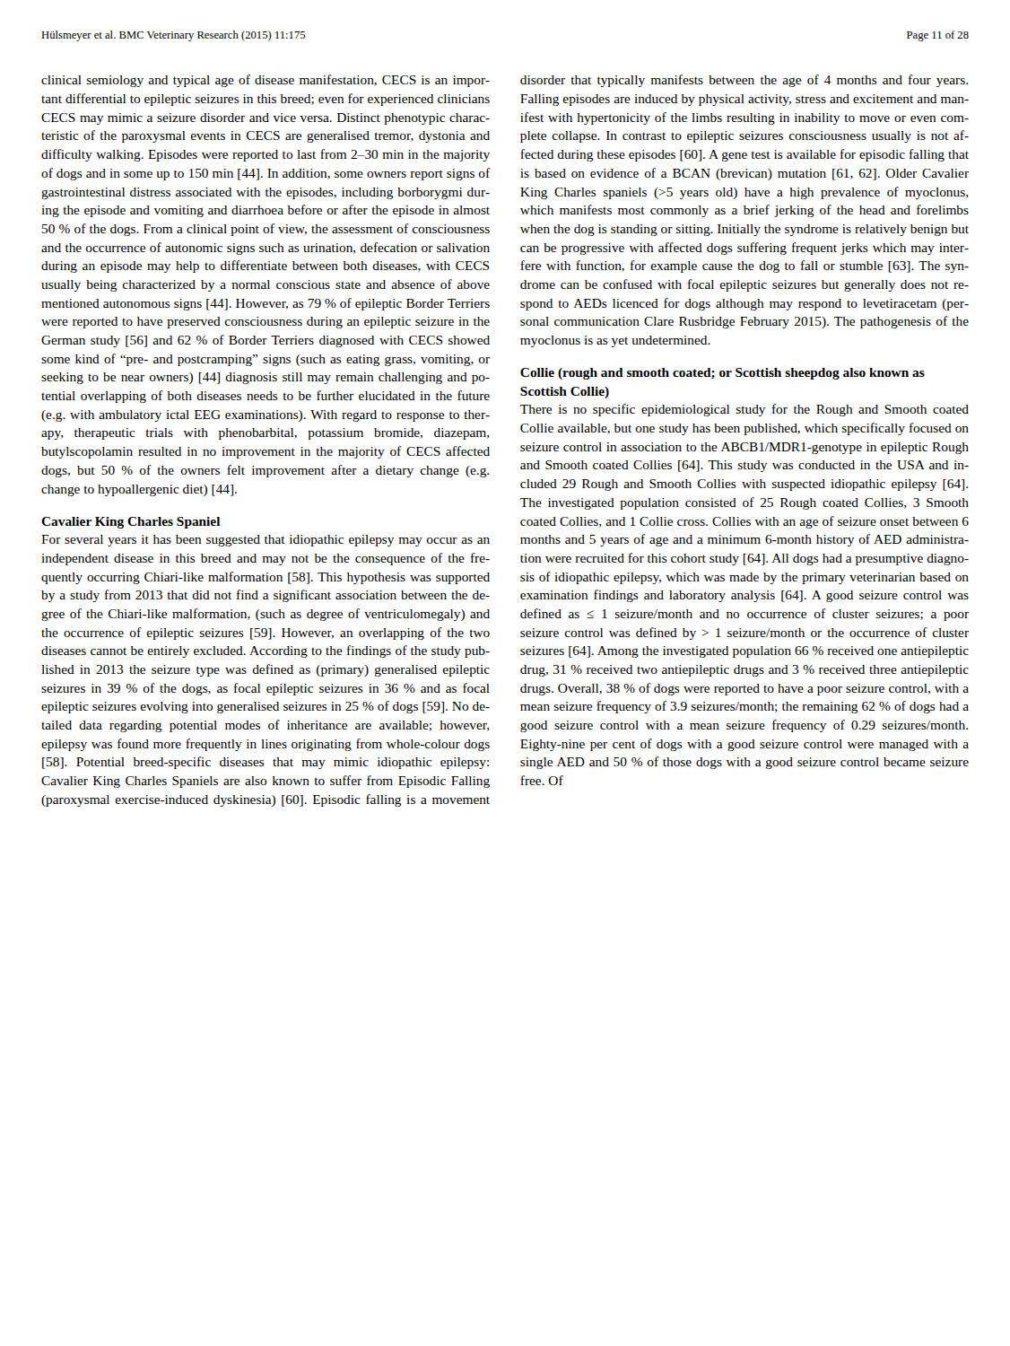Hülsmeyer et al. BMC Veterinary Research (2015) 11:175 Page 11 of 28
clinical semiology and typical age of disease manifestation, CECS is an important differential to epileptic seizures in this breed; even for experienced clinicians CECS may mimic a seizure disorder and vice versa. Distinct phenotypic characteristic of the paroxysmal events in CECS are generalised tremor, dystonia and difficulty walking. Episodes were reported to last from 2–30 min in the majority of dogs and in some up to 150 min [44]. In addition, some owners report signs of gastrointestinal distress associated with the episodes, including borborygmi during the episode and vomiting and diarrhoea before or after the episode in almost 50 % of the dogs. From a clinical point of view, the assessment of consciousness and the occurrence of autonomic signs such as urination, defecation or salivation during an episode may help to differentiate between both diseases, with CECS usually being characterized by a normal conscious state and absence of above mentioned autonomous signs [44]. However, as 79 % of epileptic Border Terriers were reported to have preserved consciousness during an epileptic seizure in the German study [56] and 62 % of Border Terriers diagnosed with CECS showed some kind of “pre- and postcramping” signs (such as eating grass, vomiting, or seeking to be near owners) [44] diagnosis still may remain challenging and potential overlapping of both diseases needs to be further elucidated in the future (e.g. with ambulatory ictal EEG examinations). With regard to response to therapy, therapeutic trials with phenobarbital, potassium bromide, diazepam, butylscopolamin resulted in no improvement in the majority of CECS affected dogs, but 50 % of the owners felt improvement after a dietary change (e.g. change to hypoallergenic diet) [44].
Cavalier King Charles Spaniel
For several years it has been suggested that idiopathic epilepsy may occur as an independent disease in this breed and may not be the consequence of the frequently occurring Chiari-like malformation [58]. This hypothesis was supported by a study from 2013 that did not find a significant association between the degree of the Chiari-like malformation, (such as degree of ventriculomegaly) and the occurrence of epileptic seizures [59]. However, an overlapping of the two diseases cannot be entirely excluded. According to the findings of the study published in 2013 the seizure type was defined as (primary) generalised epileptic seizures in 39 % of the dogs, as focal epileptic seizures in 36 % and as focal epileptic seizures evolving into generalised seizures in 25 % of dogs [59]. No detailed data regarding potential modes of inheritance are available; however, epilepsy was found more frequently in lines originating from whole-colour dogs [58]. Potential breed-specific diseases that may mimic idiopathic epilepsy: Cavalier King Charles Spaniels are also known to suffer from Episodic Falling (paroxysmal exercise-induced dyskinesia) [60]. Episodic falling is a movement disorder that typically manifests between the age of 4 months and four years. Falling episodes are induced by physical activity, stress and excitement and manifest with hypertonicity of the limbs resulting in inability to move or even complete collapse. In contrast to epileptic seizures consciousness usually is not affected during these episodes [60]. A gene test is available for episodic falling that is based on evidence of a BCAN (brevican) mutation [61, 62]. Older Cavalier King Charles spaniels (>5 years old) have a high prevalence of myoclonus, which manifests most commonly as a brief jerking of the head and forelimbs when the dog is standing or sitting. Initially the syndrome is relatively benign but can be progressive with affected dogs suffering frequent jerks which may interfere with function, for example cause the dog to fall or stumble [63]. The syndrome can be confused with focal epileptic seizures but generally does not respond to AEDs licenced for dogs although may respond to levetiracetam (personal communication Clare Rusbridge February 2015). The pathogenesis of the myoclonus is as yet undetermined.
Collie (rough and smooth coated; or Scottish sheepdog also known as Scottish Collie)
There is no specific epidemiological study for the Rough and Smooth coated Collie available, but one study has been published, which specifically focused on seizure control in association to the ABCB1/MDR1-genotype in epileptic Rough and Smooth coated Collies [64]. This study was conducted in the USA and included 29 Rough and Smooth Collies with suspected idiopathic epilepsy [64]. The investigated population consisted of 25 Rough coated Collies, 3 Smooth coated Collies, and 1 Collie cross. Collies with an age of seizure onset between 6 months and 5 years of age and a minimum 6-month history of AED administration were recruited for this cohort study [64]. All dogs had a presumptive diagnosis of idiopathic epilepsy, which was made by the primary veterinarian based on examination findings and laboratory analysis [64]. A good seizure control was defined as ≤ 1 seizure/month and no occurrence of cluster seizures; a poor seizure control was defined by > 1 seizure/month or the occurrence of cluster seizures [64]. Among the investigated population 66 % received one antiepileptic drug, 31 % received two antiepileptic drugs and 3 % received three antiepileptic drugs. Overall, 38 % of dogs were reported to have a poor seizure control, with a mean seizure frequency of 3.9 seizures/month; the remaining 62 % of dogs had a good seizure control with a mean seizure frequency of 0.29 seizures/month. Eighty-nine per cent of dogs with a good seizure control were managed with a single AED and 50 % of those dogs with a good seizure control became seizure free. Of